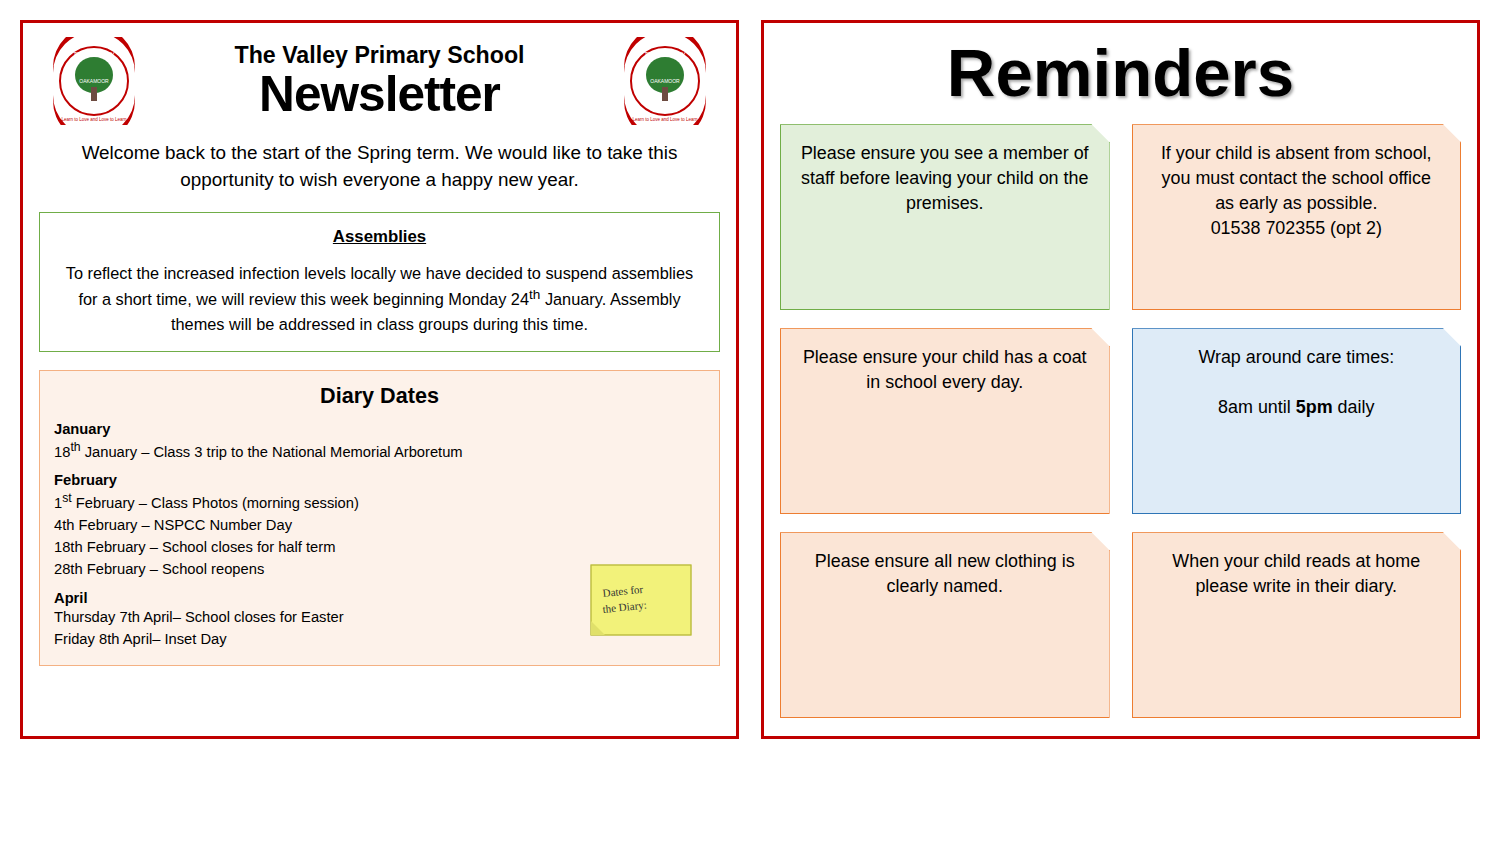THE VALLEY SCHOOL Learn to Love and Love to Learn OAKAMOOR
The Valley Primary School
Newsletter
THE VALLEY SCHOOL Learn to Love and Love to Learn OAKAMOOR
Welcome back to the start of the Spring term. We would like to take this opportunity to wish everyone a happy new year.
Assemblies
To reflect the increased infection levels locally we have decided to suspend assemblies for a short time, we will review this week beginning Monday 24th January. Assembly themes will be addressed in class groups during this time.
Diary Dates
January
18th January – Class 3 trip to the National Memorial Arboretum
February
1st February – Class Photos (morning session)
4th February – NSPCC Number Day
18th February – School closes for half term
28th February – School reopens
April
Thursday 7th April– School closes for Easter
Friday 8th April– Inset Day
Dates for the Diary:
Reminders
Please ensure you see a member of staff before leaving your child on the premises.
If your child is absent from school, you must contact the school office as early as possible.
01538 702355 (opt 2)
Please ensure your child has a coat in school every day.
Wrap around care times:
8am until 5pm daily
Please ensure all new clothing is clearly named.
When your child reads at home please write in their diary.